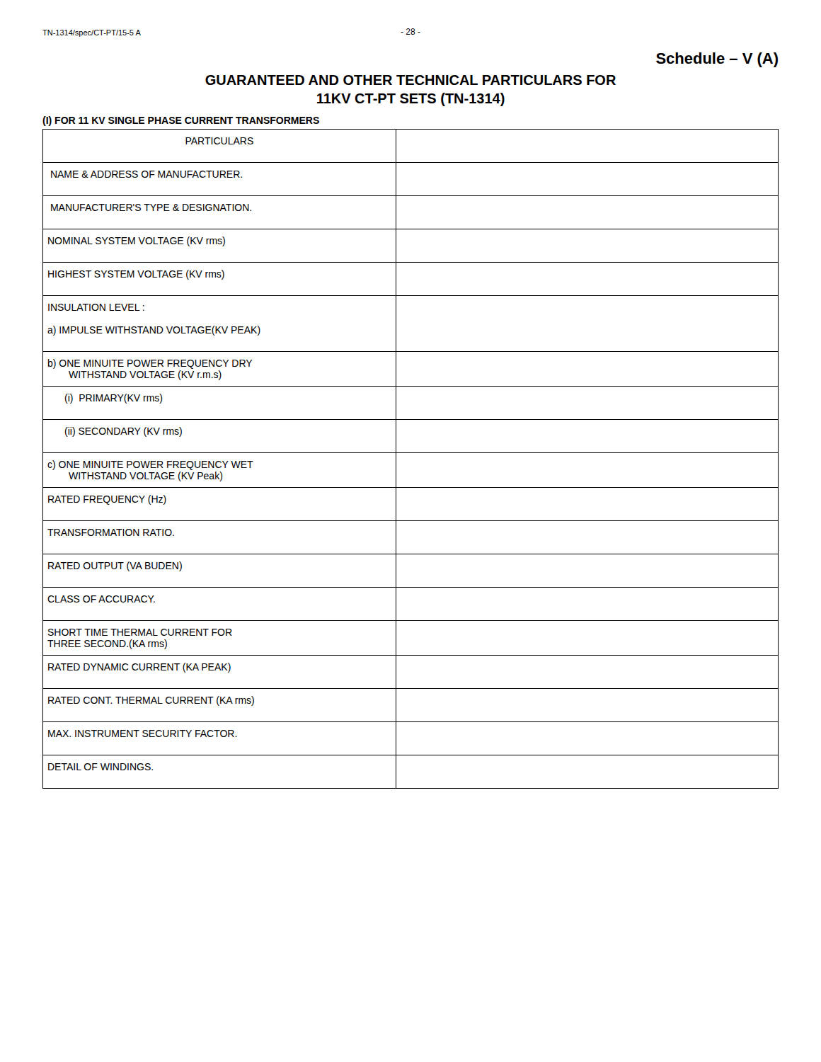TN-1314/spec/CT-PT/15-5 A
- 28 -
Schedule – V (A)
GUARANTEED AND OTHER TECHNICAL PARTICULARS FOR
11KV CT-PT SETS (TN-1314)
(I) FOR 11 KV SINGLE PHASE CURRENT TRANSFORMERS
| PARTICULARS | |
| NAME & ADDRESS OF MANUFACTURER. | |
| MANUFACTURER'S TYPE & DESIGNATION. | |
| NOMINAL SYSTEM VOLTAGE (KV rms) | |
| HIGHEST SYSTEM VOLTAGE (KV rms) | |
| INSULATION LEVEL : | |
| a) IMPULSE WITHSTAND VOLTAGE(KV PEAK) |
| b) ONE MINUITE POWER FREQUENCY DRY WITHSTAND VOLTAGE (KV r.m.s) | |
| (i) PRIMARY(KV rms) | |
| (ii) SECONDARY (KV rms) | |
| c) ONE MINUITE POWER FREQUENCY WET WITHSTAND VOLTAGE (KV Peak) | |
| RATED FREQUENCY (Hz) | |
| TRANSFORMATION RATIO. | |
| RATED OUTPUT (VA BUDEN) | |
| CLASS OF ACCURACY. | |
| SHORT TIME THERMAL CURRENT FOR THREE SECOND.(KA rms) | |
| RATED DYNAMIC CURRENT (KA PEAK) | |
| RATED CONT. THERMAL CURRENT (KA rms) | |
| MAX. INSTRUMENT SECURITY FACTOR. | |
| DETAIL OF WINDINGS. | |